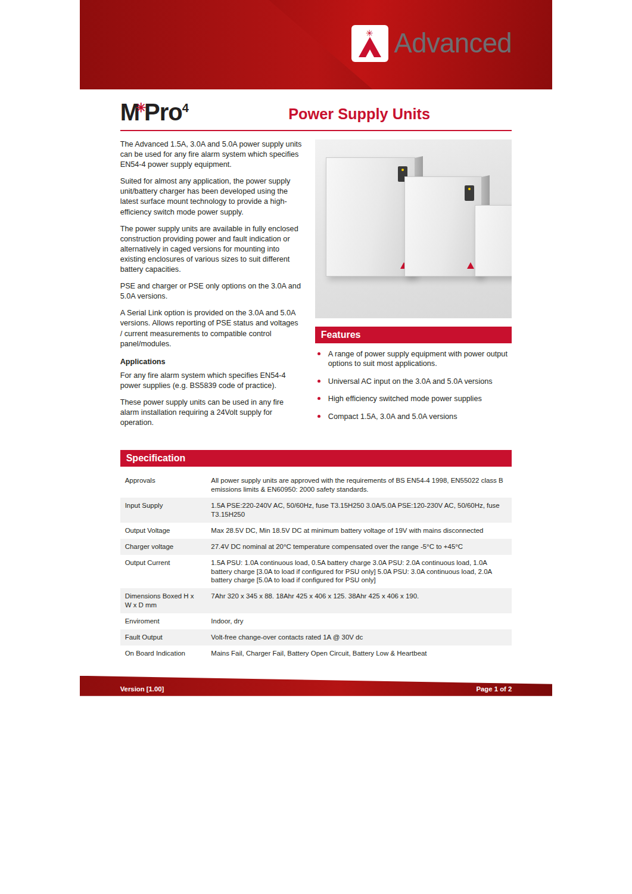✳
Advanced
M✳Pro4
Power Supply Units
The Advanced 1.5A, 3.0A and 5.0A power supply units can be used for any fire alarm system which specifies EN54-4 power supply equipment.
Suited for almost any application, the power supply unit/battery charger has been developed using the latest surface mount technology to provide a high-efficiency switch mode power supply.
The power supply units are available in fully enclosed construction providing power and fault indication or alternatively in caged versions for mounting into existing enclosures of various sizes to suit different battery capacities.
PSE and charger or PSE only options on the 3.0A and 5.0A versions.
A Serial Link option is provided on the 3.0A and 5.0A versions. Allows reporting of PSE status and voltages / current measurements to compatible control panel/modules.
Applications
For any fire alarm system which specifies EN54-4 power supplies (e.g. BS5839 code of practice).
These power supply units can be used in any fire alarm installation requiring a 24Volt supply for operation.
Features
A range of power supply equipment with power output options to suit most applications.
Universal AC input on the 3.0A and 5.0A versions
High efficiency switched mode power supplies
Compact 1.5A, 3.0A and 5.0A versions
Specification
| Approvals | All power supply units are approved with the requirements of BS EN54-4 1998, EN55022 class B emissions limits & EN60950: 2000 safety standards. |
| Input Supply | 1.5A PSE:220-240V AC, 50/60Hz, fuse T3.15H250 3.0A/5.0A PSE:120-230V AC, 50/60Hz, fuse T3.15H250 |
| Output Voltage | Max 28.5V DC, Min 18.5V DC at minimum battery voltage of 19V with mains disconnected |
| Charger voltage | 27.4V DC nominal at 20°C temperature compensated over the range -5°C to +45°C |
| Output Current | 1.5A PSU: 1.0A continuous load, 0.5A battery charge 3.0A PSU: 2.0A continuous load, 1.0A battery charge [3.0A to load if configured for PSU only] 5.0A PSU: 3.0A continuous load, 2.0A battery charge [5.0A to load if configured for PSU only] |
| Dimensions Boxed H x W x D mm | 7Ahr 320 x 345 x 88. 18Ahr 425 x 406 x 125. 38Ahr 425 x 406 x 190. |
| Enviroment | Indoor, dry |
| Fault Output | Volt-free change-over contacts rated 1A @ 30V dc |
| On Board Indication | Mains Fail, Charger Fail, Battery Open Circuit, Battery Low & Heartbeat |
Version [1.00] Page 1 of 2